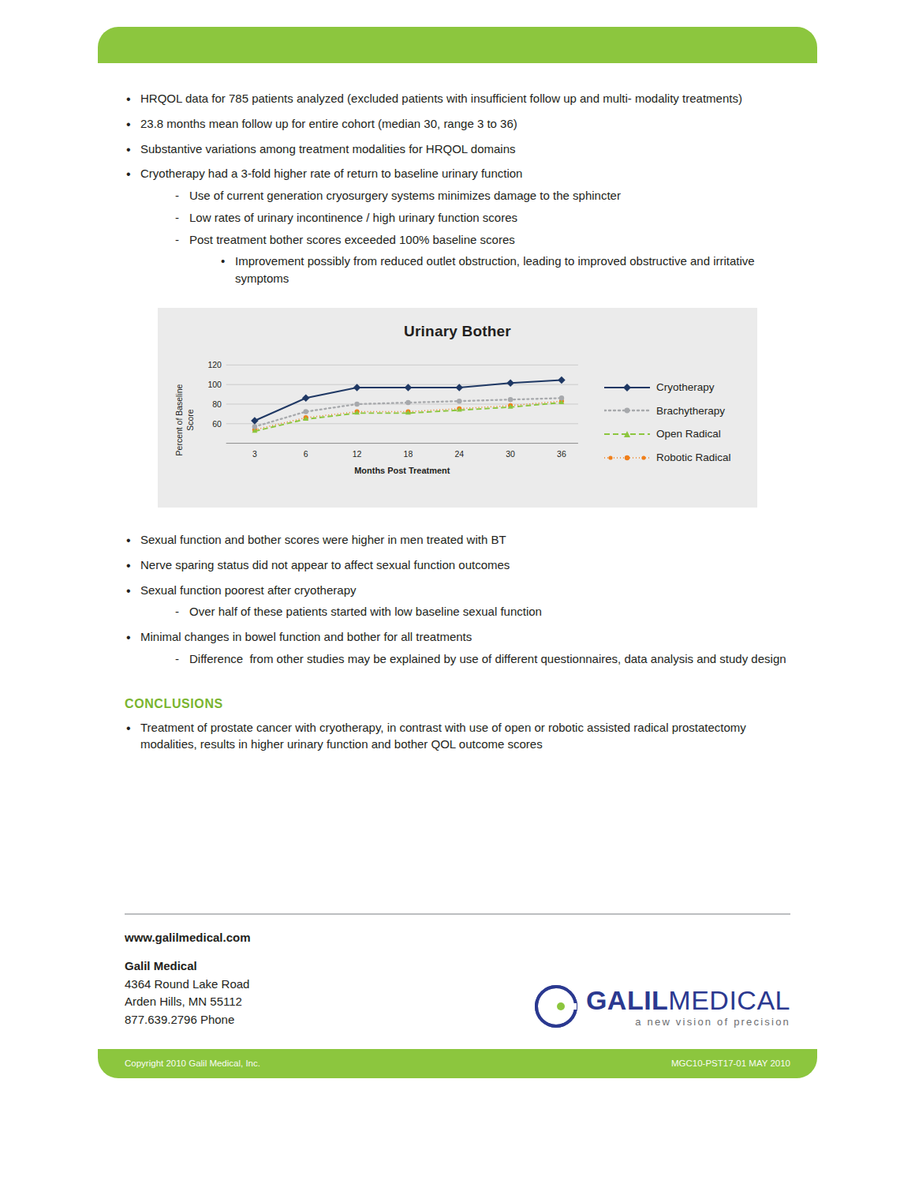HRQOL data for 785 patients analyzed (excluded patients with insufficient follow up and multi- modality treatments)
23.8 months mean follow up for entire cohort (median 30, range 3 to 36)
Substantive variations among treatment modalities for HRQOL domains
Cryotherapy had a 3-fold higher rate of return to baseline urinary function
Use of current generation cryosurgery systems minimizes damage to the sphincter
Low rates of urinary incontinence / high urinary function scores
Post treatment bother scores exceeded 100% baseline scores
Improvement possibly from reduced outlet obstruction, leading to improved obstructive and irritative symptoms
Urinary Bother
Percent of Baseline Score 120 100 80 60 3 6 12 18 24 30 36 Months Post Treatment
Cryotherapy
Brachytherapy
Open Radical
Robotic Radical
Sexual function and bother scores were higher in men treated with BT
Nerve sparing status did not appear to affect sexual function outcomes
Sexual function poorest after cryotherapy
Over half of these patients started with low baseline sexual function
Minimal changes in bowel function and bother for all treatments
Difference from other studies may be explained by use of different questionnaires, data analysis and study design
Conclusions
Treatment of prostate cancer with cryotherapy, in contrast with use of open or robotic assisted radical prostatectomy modalities, results in higher urinary function and bother QOL outcome scores
www.galilmedical.com
Galil Medical
4364 Round Lake Road
Arden Hills, MN 55112
877.639.2796 Phone
GALIL MEDICAL
a new vision of precision
Copyright 2010 Galil Medical, Inc. MGC10-PST17-01 MAY 2010